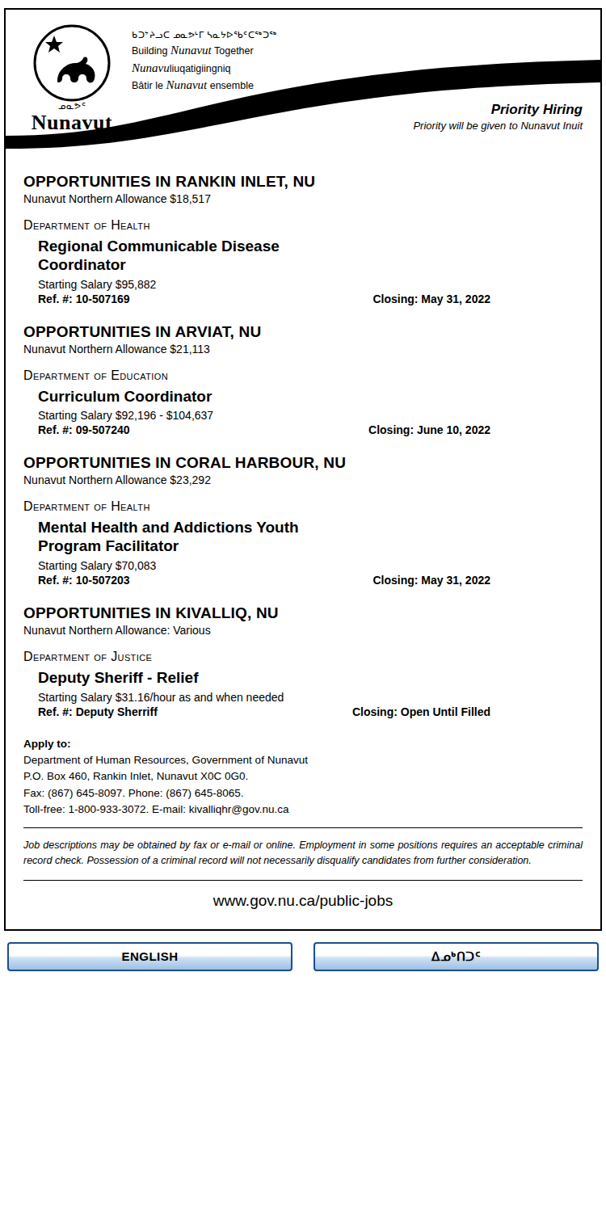ᓄᓇᕗᑦ
Nunavut
ᑲᑐᔾᔨᓗᑕ ᓄᓇᕗᒻᒥ ᓴᓇᔭᐅᖃᑦᑕᖅᑐᖅ
Building Nunavut Together
Nunavuliuqatigiingniq
Bâtir le Nunavut ensemble
Priority Hiring
Priority will be given to Nunavut Inuit
OPPORTUNITIES IN RANKIN INLET, NU
Nunavut Northern Allowance $18,517
Department of Health
Regional Communicable Disease
Coordinator
Starting Salary $95,882
Ref. #: 10-507169 Closing: May 31, 2022
OPPORTUNITIES IN ARVIAT, NU
Nunavut Northern Allowance $21,113
Department of Education
Curriculum Coordinator
Starting Salary $92,196 - $104,637
Ref. #: 09-507240 Closing: June 10, 2022
OPPORTUNITIES IN CORAL HARBOUR, NU
Nunavut Northern Allowance $23,292
Department of Health
Mental Health and Addictions Youth
Program Facilitator
Starting Salary $70,083
Ref. #: 10-507203 Closing: May 31, 2022
OPPORTUNITIES IN KIVALLIQ, NU
Nunavut Northern Allowance: Various
Department of Justice
Deputy Sheriff - Relief
Starting Salary $31.16/hour as and when needed
Ref. #: Deputy Sherriff Closing: Open Until Filled
Apply to:
Department of Human Resources, Government of Nunavut
P.O. Box 460, Rankin Inlet, Nunavut X0C 0G0.
Fax: (867) 645-8097. Phone: (867) 645-8065.
Toll-free: 1-800-933-3072. E-mail: kivalliqhr@gov.nu.ca
Job descriptions may be obtained by fax or e-mail or online. Employment in some positions requires an acceptable criminal record check. Possession of a criminal record will not necessarily disqualify candidates from further consideration.
www.gov.nu.ca/public-jobs
ENGLISH
ᐃᓄᒃᑎᑐᑦ